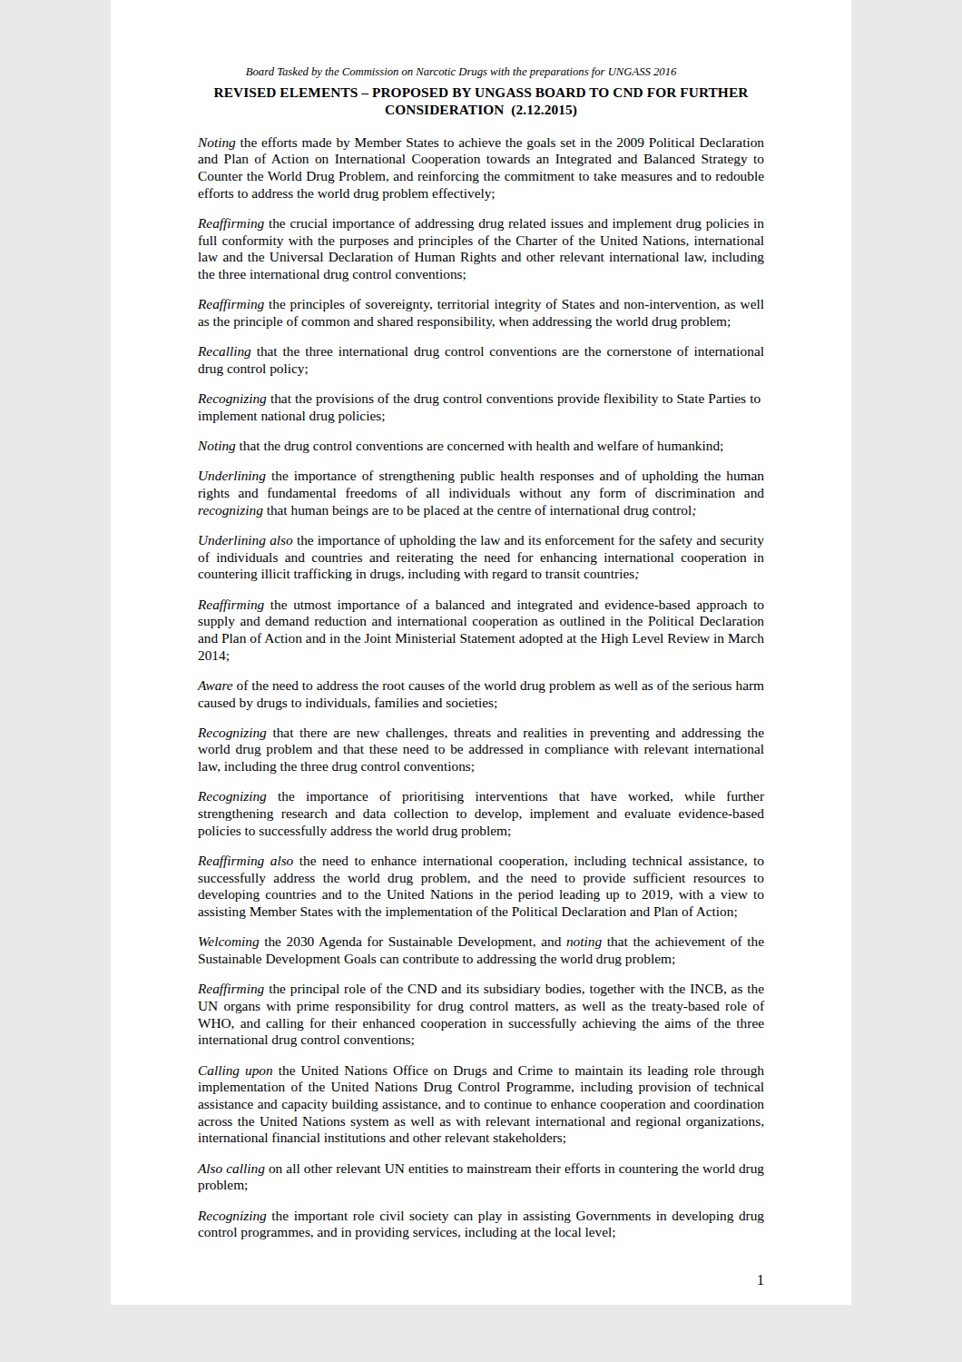Board Tasked by the Commission on Narcotic Drugs with the preparations for UNGASS 2016
REVISED ELEMENTS – PROPOSED BY UNGASS BOARD TO CND FOR FURTHER CONSIDERATION (2.12.2015)
Noting the efforts made by Member States to achieve the goals set in the 2009 Political Declaration and Plan of Action on International Cooperation towards an Integrated and Balanced Strategy to Counter the World Drug Problem, and reinforcing the commitment to take measures and to redouble efforts to address the world drug problem effectively;
Reaffirming the crucial importance of addressing drug related issues and implement drug policies in full conformity with the purposes and principles of the Charter of the United Nations, international law and the Universal Declaration of Human Rights and other relevant international law, including the three international drug control conventions;
Reaffirming the principles of sovereignty, territorial integrity of States and non-intervention, as well as the principle of common and shared responsibility, when addressing the world drug problem;
Recalling that the three international drug control conventions are the cornerstone of international drug control policy;
Recognizing that the provisions of the drug control conventions provide flexibility to State Parties to implement national drug policies;
Noting that the drug control conventions are concerned with health and welfare of humankind;
Underlining the importance of strengthening public health responses and of upholding the human rights and fundamental freedoms of all individuals without any form of discrimination and recognizing that human beings are to be placed at the centre of international drug control;
Underlining also the importance of upholding the law and its enforcement for the safety and security of individuals and countries and reiterating the need for enhancing international cooperation in countering illicit trafficking in drugs, including with regard to transit countries;
Reaffirming the utmost importance of a balanced and integrated and evidence-based approach to supply and demand reduction and international cooperation as outlined in the Political Declaration and Plan of Action and in the Joint Ministerial Statement adopted at the High Level Review in March 2014;
Aware of the need to address the root causes of the world drug problem as well as of the serious harm caused by drugs to individuals, families and societies;
Recognizing that there are new challenges, threats and realities in preventing and addressing the world drug problem and that these need to be addressed in compliance with relevant international law, including the three drug control conventions;
Recognizing the importance of prioritising interventions that have worked, while further strengthening research and data collection to develop, implement and evaluate evidence-based policies to successfully address the world drug problem;
Reaffirming also the need to enhance international cooperation, including technical assistance, to successfully address the world drug problem, and the need to provide sufficient resources to developing countries and to the United Nations in the period leading up to 2019, with a view to assisting Member States with the implementation of the Political Declaration and Plan of Action;
Welcoming the 2030 Agenda for Sustainable Development, and noting that the achievement of the Sustainable Development Goals can contribute to addressing the world drug problem;
Reaffirming the principal role of the CND and its subsidiary bodies, together with the INCB, as the UN organs with prime responsibility for drug control matters, as well as the treaty-based role of WHO, and calling for their enhanced cooperation in successfully achieving the aims of the three international drug control conventions;
Calling upon the United Nations Office on Drugs and Crime to maintain its leading role through implementation of the United Nations Drug Control Programme, including provision of technical assistance and capacity building assistance, and to continue to enhance cooperation and coordination across the United Nations system as well as with relevant international and regional organizations, international financial institutions and other relevant stakeholders;
Also calling on all other relevant UN entities to mainstream their efforts in countering the world drug problem;
Recognizing the important role civil society can play in assisting Governments in developing drug control programmes, and in providing services, including at the local level;
1